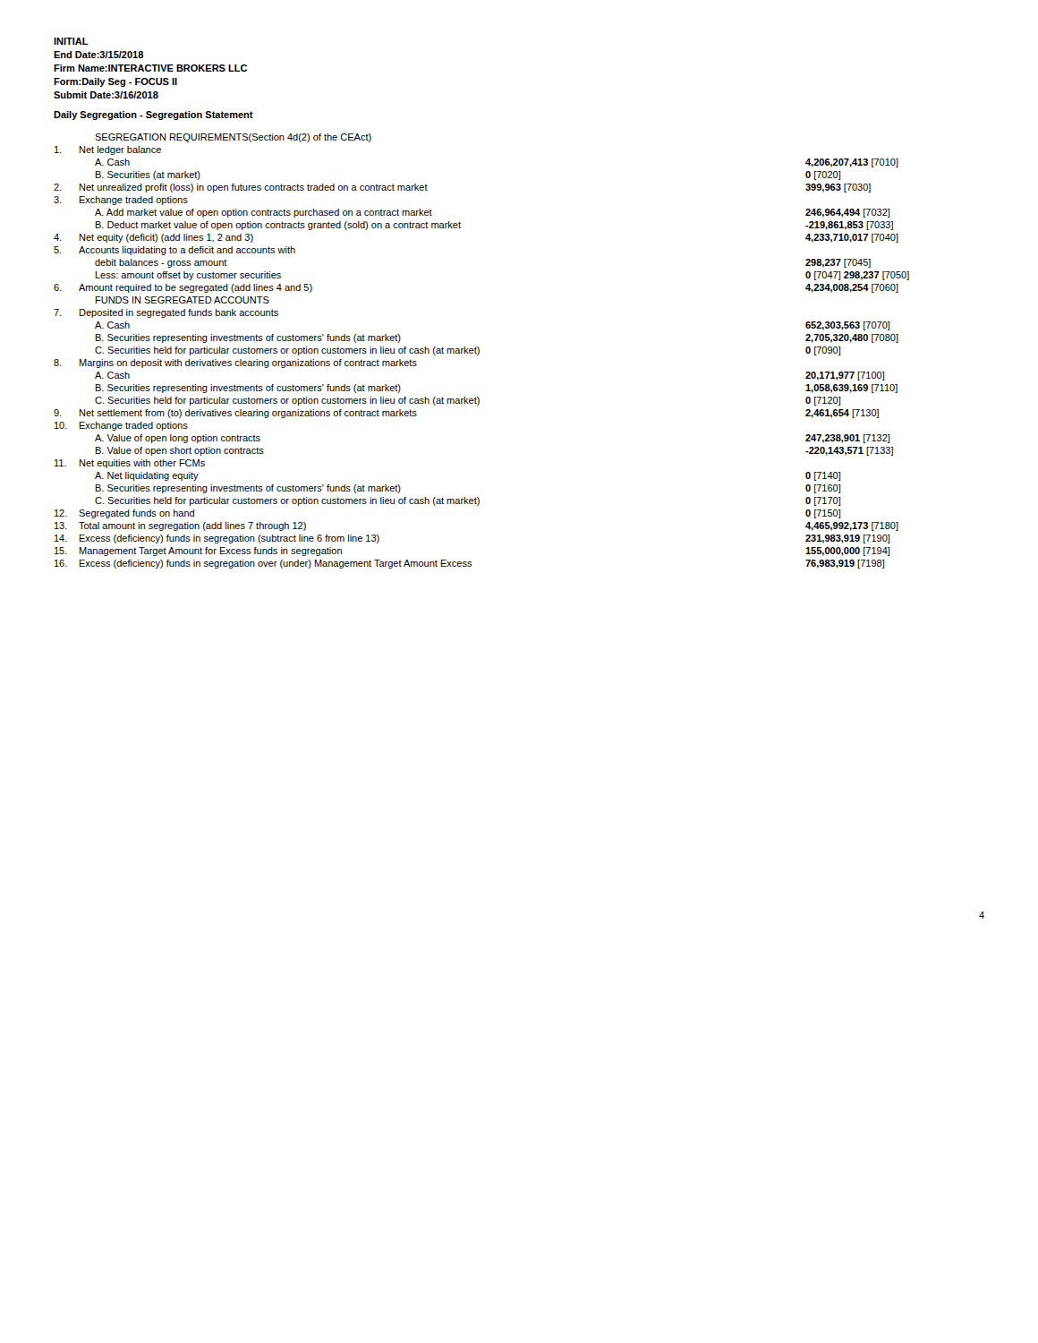INITIAL
End Date:3/15/2018
Firm Name:INTERACTIVE BROKERS LLC
Form:Daily Seg - FOCUS II
Submit Date:3/16/2018
Daily Segregation - Segregation Statement
| | SEGREGATION REQUIREMENTS(Section 4d(2) of the CEAct) | |
| 1. | Net ledger balance | |
| | A. Cash | 4,206,207,413 [7010] |
| | B. Securities (at market) | 0 [7020] |
| 2. | Net unrealized profit (loss) in open futures contracts traded on a contract market | 399,963 [7030] |
| 3. | Exchange traded options | |
| | A. Add market value of open option contracts purchased on a contract market | 246,964,494 [7032] |
| | B. Deduct market value of open option contracts granted (sold) on a contract market | -219,861,853 [7033] |
| 4. | Net equity (deficit) (add lines 1, 2 and 3) | 4,233,710,017 [7040] |
| 5. | Accounts liquidating to a deficit and accounts with | |
| | debit balances - gross amount | 298,237 [7045] |
| | Less: amount offset by customer securities | 0 [7047] 298,237 [7050] |
| 6. | Amount required to be segregated (add lines 4 and 5) | 4,234,008,254 [7060] |
| | FUNDS IN SEGREGATED ACCOUNTS | |
| 7. | Deposited in segregated funds bank accounts | |
| | A. Cash | 652,303,563 [7070] |
| | B. Securities representing investments of customers' funds (at market) | 2,705,320,480 [7080] |
| | C. Securities held for particular customers or option customers in lieu of cash (at market) | 0 [7090] |
| 8. | Margins on deposit with derivatives clearing organizations of contract markets | |
| | A. Cash | 20,171,977 [7100] |
| | B. Securities representing investments of customers' funds (at market) | 1,058,639,169 [7110] |
| | C. Securities held for particular customers or option customers in lieu of cash (at market) | 0 [7120] |
| 9. | Net settlement from (to) derivatives clearing organizations of contract markets | 2,461,654 [7130] |
| 10. | Exchange traded options | |
| | A. Value of open long option contracts | 247,238,901 [7132] |
| | B. Value of open short option contracts | -220,143,571 [7133] |
| 11. | Net equities with other FCMs | |
| | A. Net liquidating equity | 0 [7140] |
| | B. Securities representing investments of customers' funds (at market) | 0 [7160] |
| | C. Securities held for particular customers or option customers in lieu of cash (at market) | 0 [7170] |
| 12. | Segregated funds on hand | 0 [7150] |
| 13. | Total amount in segregation (add lines 7 through 12) | 4,465,992,173 [7180] |
| 14. | Excess (deficiency) funds in segregation (subtract line 6 from line 13) | 231,983,919 [7190] |
| 15. | Management Target Amount for Excess funds in segregation | 155,000,000 [7194] |
| 16. | Excess (deficiency) funds in segregation over (under) Management Target Amount Excess | 76,983,919 [7198] |
4